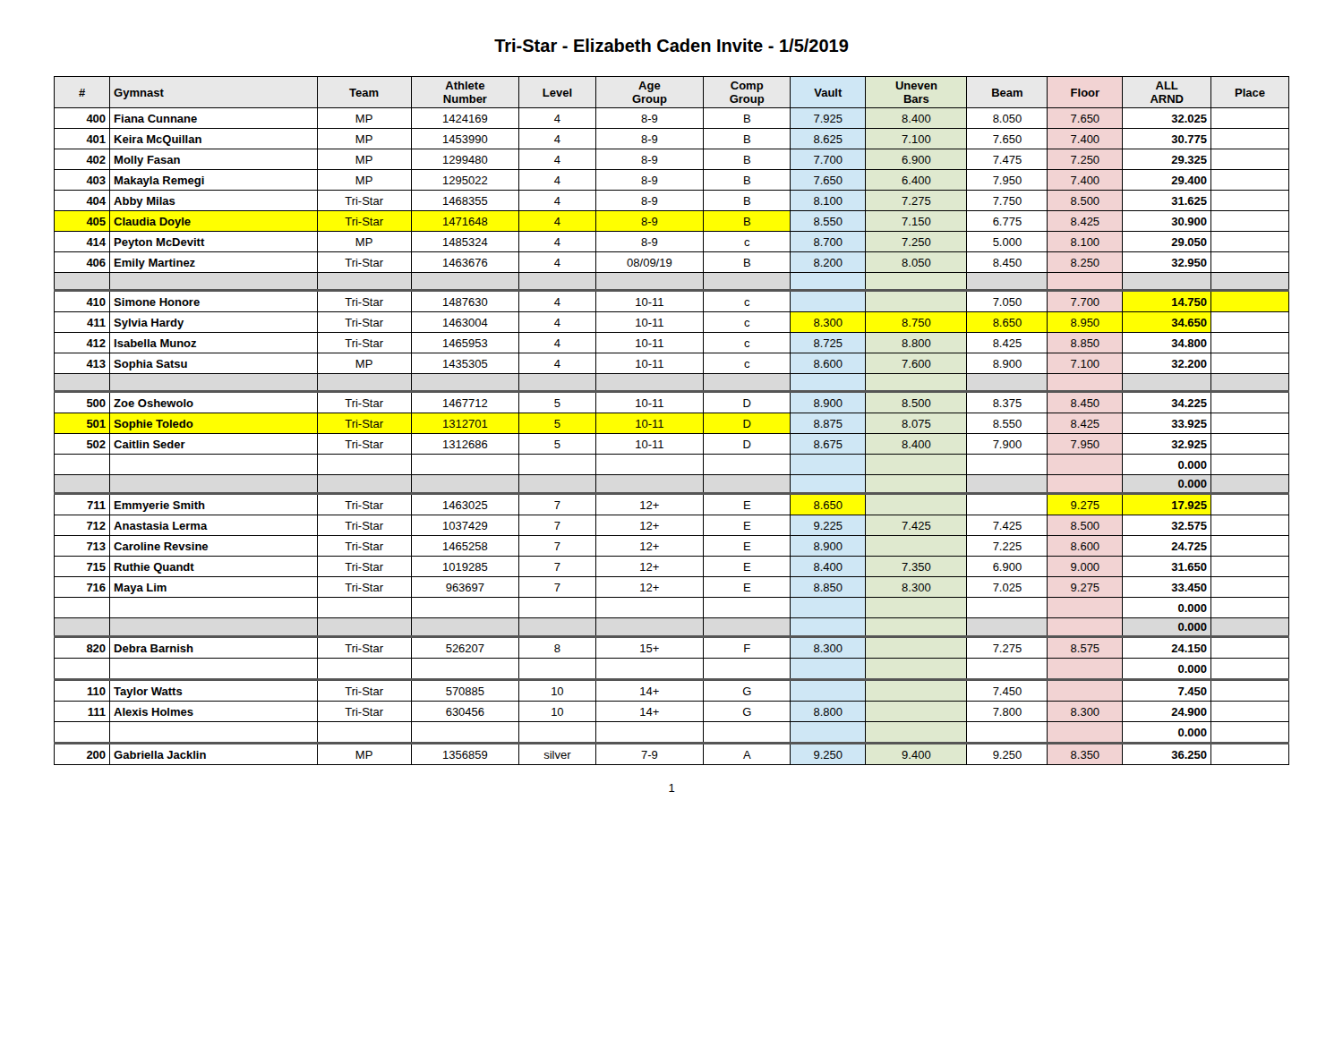Tri-Star - Elizabeth Caden Invite - 1/5/2019
| # | Gymnast | Team | Athlete Number | Level | Age Group | Comp Group | Vault | Uneven Bars | Beam | Floor | ALL ARND | Place |
| --- | --- | --- | --- | --- | --- | --- | --- | --- | --- | --- | --- | --- |
| 400 | Fiana Cunnane | MP | 1424169 | 4 | 8-9 | B | 7.925 | 8.400 | 8.050 | 7.650 | 32.025 | |
| 401 | Keira McQuillan | MP | 1453990 | 4 | 8-9 | B | 8.625 | 7.100 | 7.650 | 7.400 | 30.775 | |
| 402 | Molly Fasan | MP | 1299480 | 4 | 8-9 | B | 7.700 | 6.900 | 7.475 | 7.250 | 29.325 | |
| 403 | Makayla Remegi | MP | 1295022 | 4 | 8-9 | B | 7.650 | 6.400 | 7.950 | 7.400 | 29.400 | |
| 404 | Abby Milas | Tri-Star | 1468355 | 4 | 8-9 | B | 8.100 | 7.275 | 7.750 | 8.500 | 31.625 | |
| 405 | Claudia Doyle | Tri-Star | 1471648 | 4 | 8-9 | B | 8.550 | 7.150 | 6.775 | 8.425 | 30.900 | |
| 414 | Peyton McDevitt | MP | 1485324 | 4 | 8-9 | c | 8.700 | 7.250 | 5.000 | 8.100 | 29.050 | |
| 406 | Emily Martinez | Tri-Star | 1463676 | 4 | 08/09/19 | B | 8.200 | 8.050 | 8.450 | 8.250 | 32.950 | |
| 410 | Simone Honore | Tri-Star | 1487630 | 4 | 10-11 | c | | | 7.050 | 7.700 | 14.750 | |
| 411 | Sylvia Hardy | Tri-Star | 1463004 | 4 | 10-11 | c | 8.300 | 8.750 | 8.650 | 8.950 | 34.650 | |
| 412 | Isabella Munoz | Tri-Star | 1465953 | 4 | 10-11 | c | 8.725 | 8.800 | 8.425 | 8.850 | 34.800 | |
| 413 | Sophia Satsu | MP | 1435305 | 4 | 10-11 | c | 8.600 | 7.600 | 8.900 | 7.100 | 32.200 | |
| 500 | Zoe Oshewolo | Tri-Star | 1467712 | 5 | 10-11 | D | 8.900 | 8.500 | 8.375 | 8.450 | 34.225 | |
| 501 | Sophie Toledo | Tri-Star | 1312701 | 5 | 10-11 | D | 8.875 | 8.075 | 8.550 | 8.425 | 33.925 | |
| 502 | Caitlin Seder | Tri-Star | 1312686 | 5 | 10-11 | D | 8.675 | 8.400 | 7.900 | 7.950 | 32.925 | |
| | | | | | | | | | | | 0.000 | |
| | | | | | | | | | | | 0.000 | |
| 711 | Emmyerie Smith | Tri-Star | 1463025 | 7 | 12+ | E | 8.650 | | | 9.275 | 17.925 | |
| 712 | Anastasia Lerma | Tri-Star | 1037429 | 7 | 12+ | E | 9.225 | 7.425 | 7.425 | 8.500 | 32.575 | |
| 713 | Caroline Revsine | Tri-Star | 1465258 | 7 | 12+ | E | 8.900 | | 7.225 | 8.600 | 24.725 | |
| 715 | Ruthie Quandt | Tri-Star | 1019285 | 7 | 12+ | E | 8.400 | 7.350 | 6.900 | 9.000 | 31.650 | |
| 716 | Maya Lim | Tri-Star | 963697 | 7 | 12+ | E | 8.850 | 8.300 | 7.025 | 9.275 | 33.450 | |
| | | | | | | | | | | | 0.000 | |
| | | | | | | | | | | | 0.000 | |
| 820 | Debra Barnish | Tri-Star | 526207 | 8 | 15+ | F | 8.300 | | 7.275 | 8.575 | 24.150 | |
| | | | | | | | | | | | 0.000 | |
| 110 | Taylor Watts | Tri-Star | 570885 | 10 | 14+ | G | | | 7.450 | | 7.450 | |
| 111 | Alexis Holmes | Tri-Star | 630456 | 10 | 14+ | G | 8.800 | | 7.800 | 8.300 | 24.900 | |
| | | | | | | | | | | | 0.000 | |
| 200 | Gabriella Jacklin | MP | 1356859 | silver | 7-9 | A | 9.250 | 9.400 | 9.250 | 8.350 | 36.250 | |
1